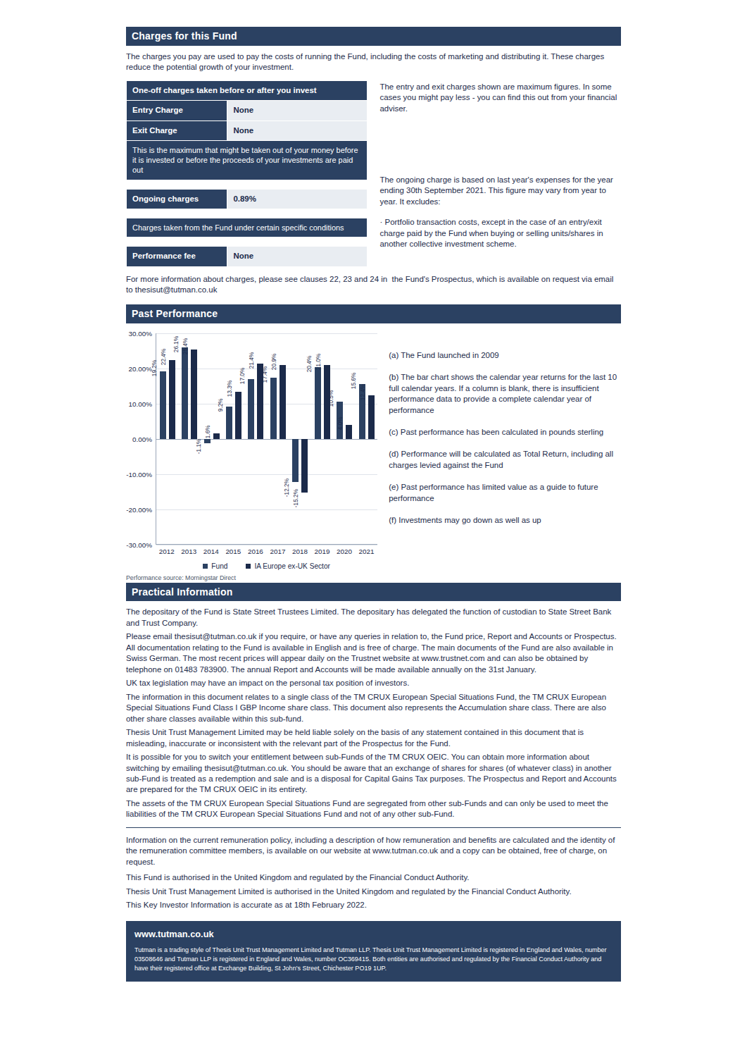Charges for this Fund
The charges you pay are used to pay the costs of running the Fund, including the costs of marketing and distributing it. These charges reduce the potential growth of your investment.
| One-off charges taken before or after you invest |
| Entry Charge | None |
| Exit Charge | None |
| This is the maximum that might be taken out of your money before it is invested or before the proceeds of your investments are paid out |
| Ongoing charges | 0.89% |
| Charges taken from the Fund under certain specific conditions |
| Performance fee | None |
The entry and exit charges shown are maximum figures. In some cases you might pay less - you can find this out from your financial adviser.
The ongoing charge is based on last year's expenses for the year ending 30th September 2021. This figure may vary from year to year. It excludes:
· Portfolio transaction costs, except in the case of an entry/exit charge paid by the Fund when buying or selling units/shares in another collective investment scheme.
For more information about charges, please see clauses 22, 23 and 24 in the Fund's Prospectus, which is available on request via email to thesisut@tutman.co.uk
Past Performance
30.00%
20.00%
10.00%
0.00%
-10.00%
-20.00%
-30.00%
19.2%
22.4%
26.1%
25.4%
-1.1%
1.6%
9.2%
13.3%
17.0%
21.4%
17.4%
20.9%
-12.2%
-15.2%
20.4%
21.0%
10.5%
4.0%
15.6%
12.4%
2012
2013
2014
2015
2016
2017
2018
2019
2020
2021
Fund
IA Europe ex-UK Sector
Performance source: Morningstar Direct
(a) The Fund launched in 2009
(b) The bar chart shows the calendar year returns for the last 10 full calendar years. If a column is blank, there is insufficient performance data to provide a complete calendar year of performance
(c) Past performance has been calculated in pounds sterling
(d) Performance will be calculated as Total Return, including all charges levied against the Fund
(e) Past performance has limited value as a guide to future performance
(f) Investments may go down as well as up
Practical Information
The depositary of the Fund is State Street Trustees Limited. The depositary has delegated the function of custodian to State Street Bank and Trust Company.
Please email thesisut@tutman.co.uk if you require, or have any queries in relation to, the Fund price, Report and Accounts or Prospectus. All documentation relating to the Fund is available in English and is free of charge. The main documents of the Fund are also available in Swiss German. The most recent prices will appear daily on the Trustnet website at www.trustnet.com and can also be obtained by telephone on 01483 783900. The annual Report and Accounts will be made available annually on the 31st January.
UK tax legislation may have an impact on the personal tax position of investors.
The information in this document relates to a single class of the TM CRUX European Special Situations Fund, the TM CRUX European Special Situations Fund Class I GBP Income share class. This document also represents the Accumulation share class. There are also other share classes available within this sub-fund.
Thesis Unit Trust Management Limited may be held liable solely on the basis of any statement contained in this document that is misleading, inaccurate or inconsistent with the relevant part of the Prospectus for the Fund.
It is possible for you to switch your entitlement between sub-Funds of the TM CRUX OEIC. You can obtain more information about switching by emailing thesisut@tutman.co.uk. You should be aware that an exchange of shares for shares (of whatever class) in another sub-Fund is treated as a redemption and sale and is a disposal for Capital Gains Tax purposes. The Prospectus and Report and Accounts are prepared for the TM CRUX OEIC in its entirety.
The assets of the TM CRUX European Special Situations Fund are segregated from other sub-Funds and can only be used to meet the liabilities of the TM CRUX European Special Situations Fund and not of any other sub-Fund.
Information on the current remuneration policy, including a description of how remuneration and benefits are calculated and the identity of the remuneration committee members, is available on our website at www.tutman.co.uk and a copy can be obtained, free of charge, on request.
This Fund is authorised in the United Kingdom and regulated by the Financial Conduct Authority.
Thesis Unit Trust Management Limited is authorised in the United Kingdom and regulated by the Financial Conduct Authority.
This Key Investor Information is accurate as at 18th February 2022.
www.tutman.co.uk
Tutman is a trading style of Thesis Unit Trust Management Limited and Tutman LLP. Thesis Unit Trust Management Limited is registered in England and Wales, number 03508646 and Tutman LLP is registered in England and Wales, number OC369415. Both entities are authorised and regulated by the Financial Conduct Authority and have their registered office at Exchange Building, St John's Street, Chichester PO19 1UP.